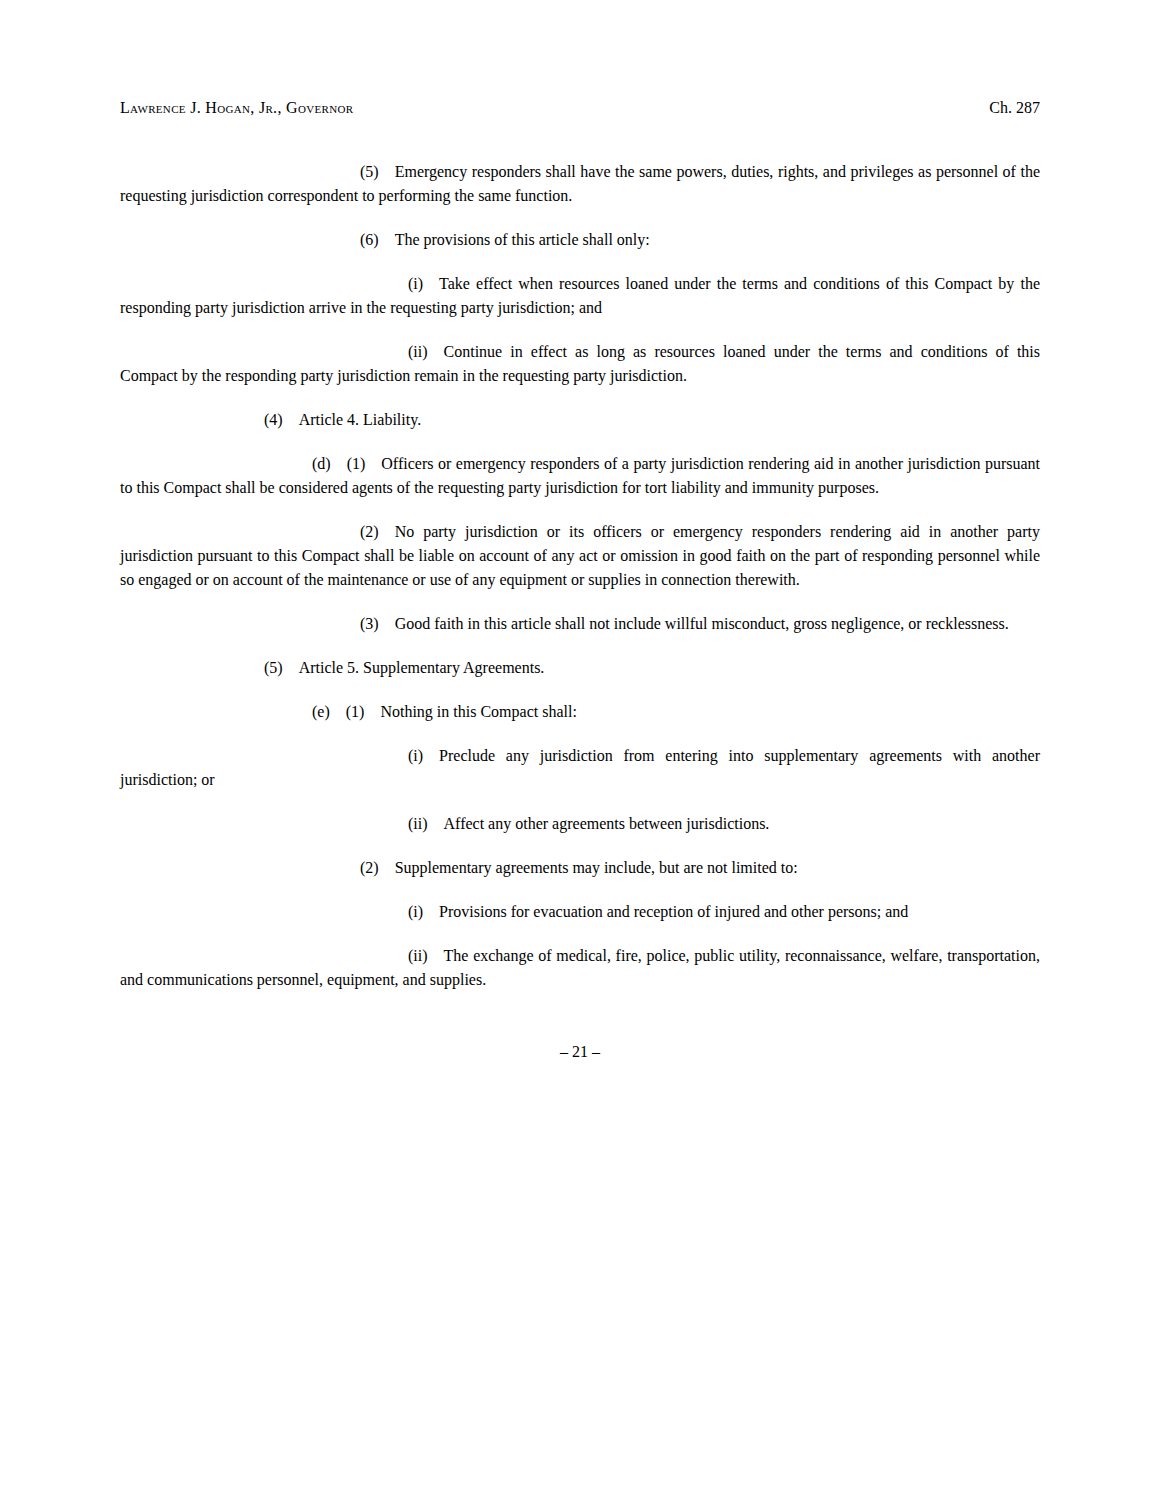Lawrence J. Hogan, Jr., Governor Ch. 287
(5) Emergency responders shall have the same powers, duties, rights, and privileges as personnel of the requesting jurisdiction correspondent to performing the same function.
(6) The provisions of this article shall only:
(i) Take effect when resources loaned under the terms and conditions of this Compact by the responding party jurisdiction arrive in the requesting party jurisdiction; and
(ii) Continue in effect as long as resources loaned under the terms and conditions of this Compact by the responding party jurisdiction remain in the requesting party jurisdiction.
(4) Article 4. Liability.
(d) (1) Officers or emergency responders of a party jurisdiction rendering aid in another jurisdiction pursuant to this Compact shall be considered agents of the requesting party jurisdiction for tort liability and immunity purposes.
(2) No party jurisdiction or its officers or emergency responders rendering aid in another party jurisdiction pursuant to this Compact shall be liable on account of any act or omission in good faith on the part of responding personnel while so engaged or on account of the maintenance or use of any equipment or supplies in connection therewith.
(3) Good faith in this article shall not include willful misconduct, gross negligence, or recklessness.
(5) Article 5. Supplementary Agreements.
(e) (1) Nothing in this Compact shall:
(i) Preclude any jurisdiction from entering into supplementary agreements with another jurisdiction; or
(ii) Affect any other agreements between jurisdictions.
(2) Supplementary agreements may include, but are not limited to:
(i) Provisions for evacuation and reception of injured and other persons; and
(ii) The exchange of medical, fire, police, public utility, reconnaissance, welfare, transportation, and communications personnel, equipment, and supplies.
– 21 –